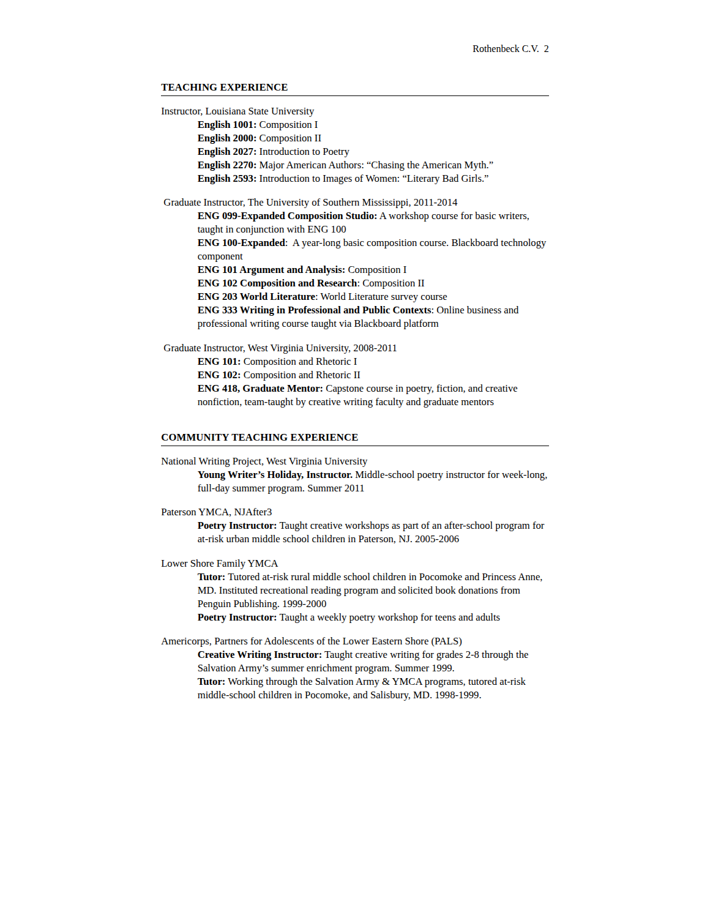Rothenbeck C.V. 2
Teaching Experience
Instructor, Louisiana State University
English 1001: Composition I
English 2000: Composition II
English 2027: Introduction to Poetry
English 2270: Major American Authors: “Chasing the American Myth.”
English 2593: Introduction to Images of Women: “Literary Bad Girls.”
Graduate Instructor, The University of Southern Mississippi, 2011-2014
ENG 099-Expanded Composition Studio: A workshop course for basic writers, taught in conjunction with ENG 100
ENG 100-Expanded: A year-long basic composition course. Blackboard technology component
ENG 101 Argument and Analysis: Composition I
ENG 102 Composition and Research: Composition II
ENG 203 World Literature: World Literature survey course
ENG 333 Writing in Professional and Public Contexts: Online business and professional writing course taught via Blackboard platform
Graduate Instructor, West Virginia University, 2008-2011
ENG 101: Composition and Rhetoric I
ENG 102: Composition and Rhetoric II
ENG 418, Graduate Mentor: Capstone course in poetry, fiction, and creative nonfiction, team-taught by creative writing faculty and graduate mentors
Community Teaching Experience
National Writing Project, West Virginia University
Young Writer’s Holiday, Instructor. Middle-school poetry instructor for week-long, full-day summer program. Summer 2011
Paterson YMCA, NJAfter3
Poetry Instructor: Taught creative workshops as part of an after-school program for at-risk urban middle school children in Paterson, NJ. 2005-2006
Lower Shore Family YMCA
Tutor: Tutored at-risk rural middle school children in Pocomoke and Princess Anne, MD. Instituted recreational reading program and solicited book donations from Penguin Publishing. 1999-2000
Poetry Instructor: Taught a weekly poetry workshop for teens and adults
Americorps, Partners for Adolescents of the Lower Eastern Shore (PALS)
Creative Writing Instructor: Taught creative writing for grades 2-8 through the Salvation Army’s summer enrichment program. Summer 1999.
Tutor: Working through the Salvation Army & YMCA programs, tutored at-risk middle-school children in Pocomoke, and Salisbury, MD. 1998-1999.